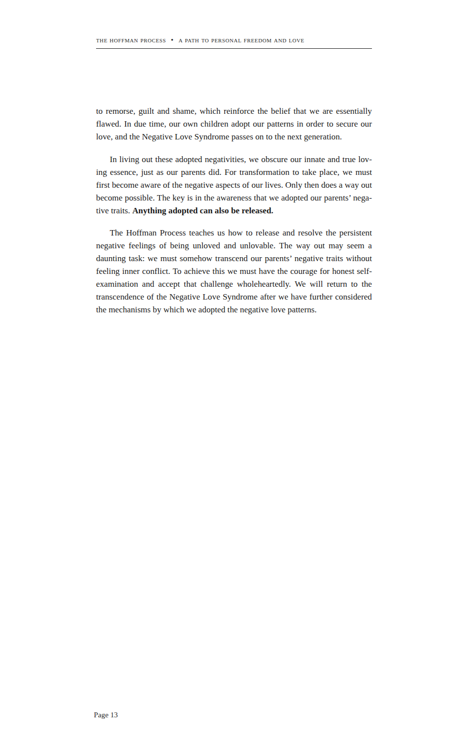The Hoffman Process • A Path to Personal Freedom and Love
to remorse, guilt and shame, which reinforce the belief that we are essentially flawed. In due time, our own children adopt our patterns in order to secure our love, and the Negative Love Syndrome passes on to the next generation.
In living out these adopted negativities, we obscure our innate and true loving essence, just as our parents did. For transformation to take place, we must first become aware of the negative aspects of our lives. Only then does a way out become possible. The key is in the awareness that we adopted our parents’ negative traits. Anything adopted can also be released.
The Hoffman Process teaches us how to release and resolve the persistent negative feelings of being unloved and unlovable. The way out may seem a daunting task: we must somehow transcend our parents’ negative traits without feeling inner conflict. To achieve this we must have the courage for honest self-examination and accept that challenge wholeheartedly. We will return to the transcendence of the Negative Love Syndrome after we have further considered the mechanisms by which we adopted the negative love patterns.
Page 13